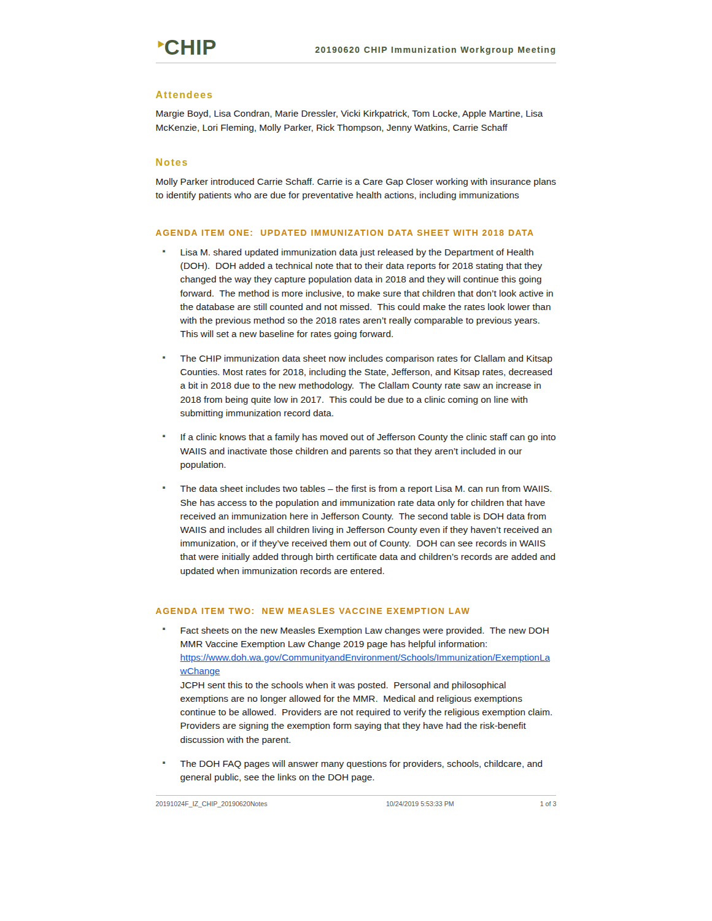‣CHIP
20190620 CHIP Immunization Workgroup Meeting
Attendees
Margie Boyd, Lisa Condran, Marie Dressler, Vicki Kirkpatrick, Tom Locke, Apple Martine, Lisa McKenzie, Lori Fleming, Molly Parker, Rick Thompson, Jenny Watkins, Carrie Schaff
Notes
Molly Parker introduced Carrie Schaff. Carrie is a Care Gap Closer working with insurance plans to identify patients who are due for preventative health actions, including immunizations
Agenda Item One: Updated Immunization Data Sheet with 2018 Data
Lisa M. shared updated immunization data just released by the Department of Health (DOH). DOH added a technical note that to their data reports for 2018 stating that they changed the way they capture population data in 2018 and they will continue this going forward. The method is more inclusive, to make sure that children that don’t look active in the database are still counted and not missed. This could make the rates look lower than with the previous method so the 2018 rates aren’t really comparable to previous years. This will set a new baseline for rates going forward.
The CHIP immunization data sheet now includes comparison rates for Clallam and Kitsap Counties. Most rates for 2018, including the State, Jefferson, and Kitsap rates, decreased a bit in 2018 due to the new methodology. The Clallam County rate saw an increase in 2018 from being quite low in 2017. This could be due to a clinic coming on line with submitting immunization record data.
If a clinic knows that a family has moved out of Jefferson County the clinic staff can go into WAIIS and inactivate those children and parents so that they aren’t included in our population.
The data sheet includes two tables – the first is from a report Lisa M. can run from WAIIS. She has access to the population and immunization rate data only for children that have received an immunization here in Jefferson County. The second table is DOH data from WAIIS and includes all children living in Jefferson County even if they haven’t received an immunization, or if they’ve received them out of County. DOH can see records in WAIIS that were initially added through birth certificate data and children’s records are added and updated when immunization records are entered.
Agenda Item Two: New Measles Vaccine Exemption Law
Fact sheets on the new Measles Exemption Law changes were provided. The new DOH MMR Vaccine Exemption Law Change 2019 page has helpful information:
https://www.doh.wa.gov/CommunityandEnvironment/Schools/Immunization/ExemptionLawChange
JCPH sent this to the schools when it was posted. Personal and philosophical exemptions are no longer allowed for the MMR. Medical and religious exemptions continue to be allowed. Providers are not required to verify the religious exemption claim. Providers are signing the exemption form saying that they have had the risk-benefit discussion with the parent.
The DOH FAQ pages will answer many questions for providers, schools, childcare, and general public, see the links on the DOH page.
20191024F_IZ_CHIP_20190620Notes
10/24/2019 5:53:33 PM
1 of 3